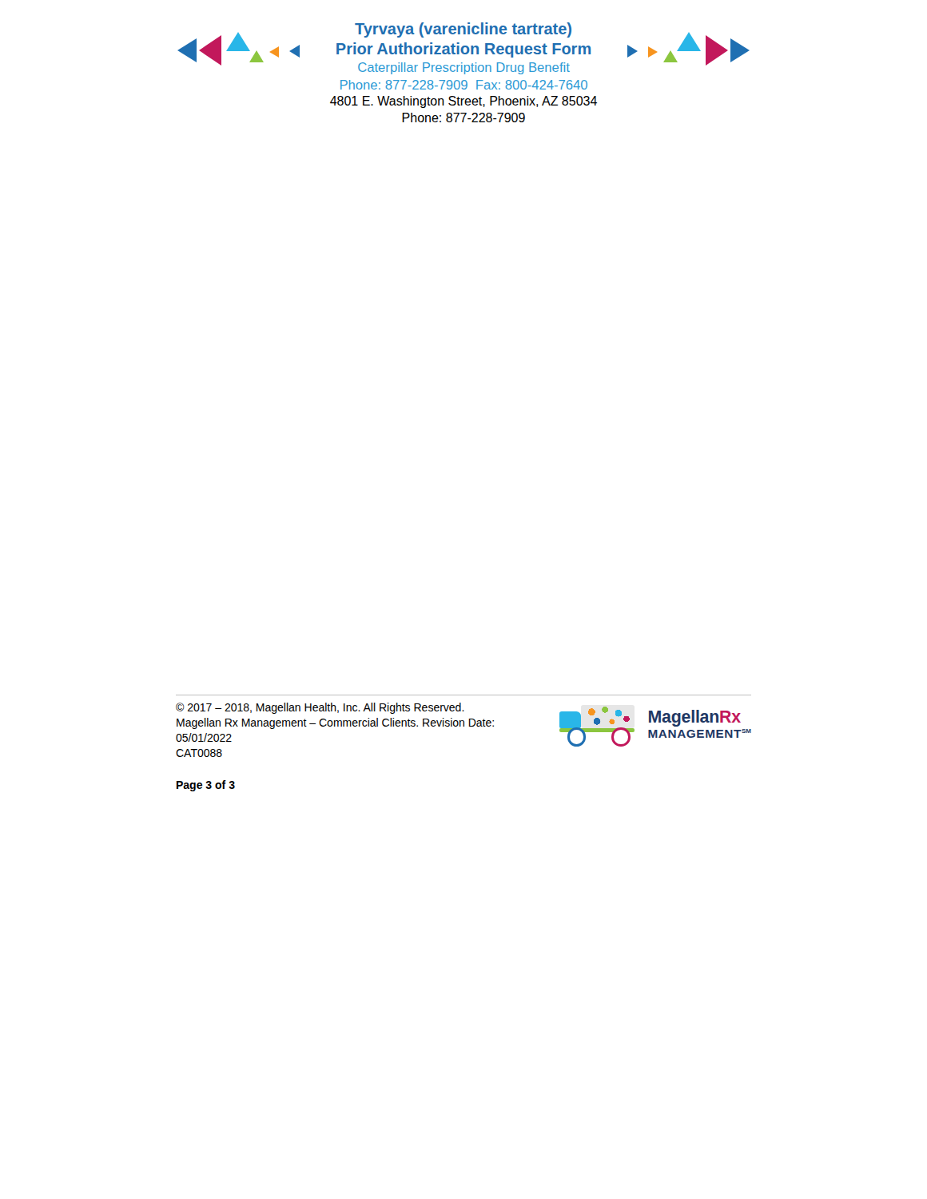Tyrvaya (varenicline tartrate)
Prior Authorization Request Form
Caterpillar Prescription Drug Benefit
Phone: 877-228-7909 Fax: 800-424-7640
4801 E. Washington Street, Phoenix, AZ 85034
Phone: 877-228-7909
© 2017 – 2018, Magellan Health, Inc. All Rights Reserved.
Magellan Rx Management – Commercial Clients. Revision Date: 05/01/2022
CAT0088
Page 3 of 3
MagellanRx
MANAGEMENTSM